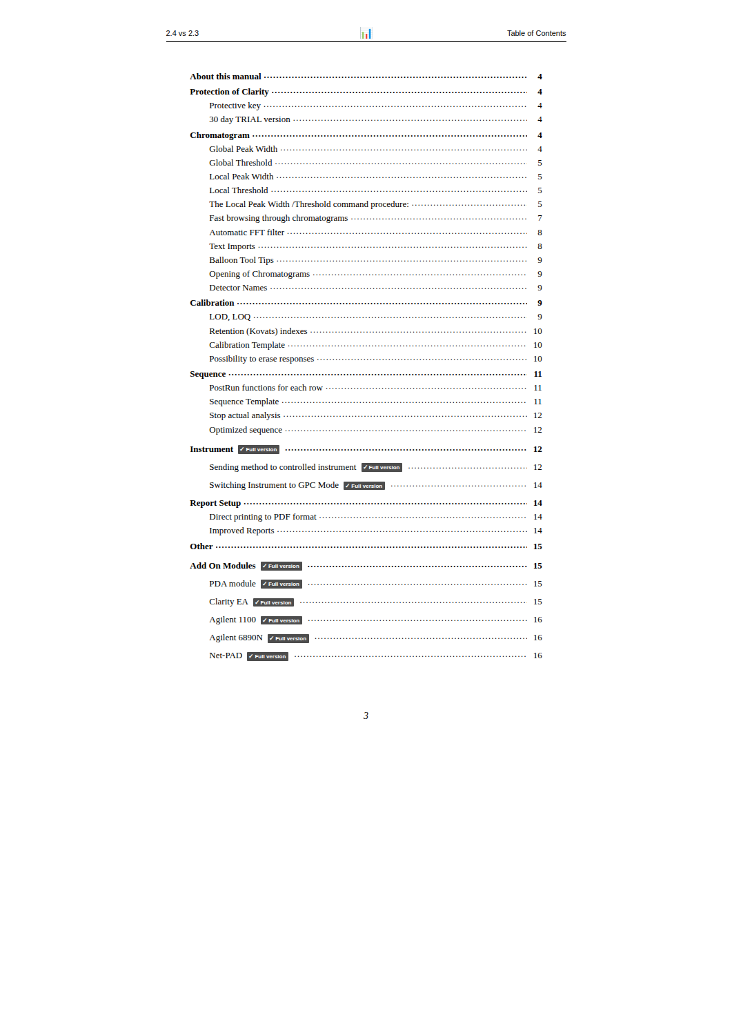2.4 vs 2.3
📊
Table of Contents
About this manual .................................................................................................................. 4
Protection of Clarity .................................................................................................................. 4
Protective key .................................................................................................................. 4
30 day TRIAL version .................................................................................................................. 4
Chromatogram .................................................................................................................. 4
Global Peak Width .................................................................................................................. 4
Global Threshold .................................................................................................................. 5
Local Peak Width .................................................................................................................. 5
Local Threshold .................................................................................................................. 5
The Local Peak Width /Threshold command procedure: .................................................................................................................. 5
Fast browsing through chromatograms .................................................................................................................. 7
Automatic FFT filter .................................................................................................................. 8
Text Imports .................................................................................................................. 8
Balloon Tool Tips .................................................................................................................. 9
Opening of Chromatograms .................................................................................................................. 9
Detector Names .................................................................................................................. 9
Calibration .................................................................................................................. 9
LOD, LOQ .................................................................................................................. 9
Retention (Kovats) indexes .................................................................................................................. 10
Calibration Template .................................................................................................................. 10
Possibility to erase responses .................................................................................................................. 10
Sequence .................................................................................................................. 11
PostRun functions for each row .................................................................................................................. 11
Sequence Template .................................................................................................................. 11
Stop actual analysis .................................................................................................................. 12
Optimized sequence .................................................................................................................. 12
Instrument ✓Full version .................................................................................................................. 12
Sending method to controlled instrument ✓Full version .................................................................................................................. 12
Switching Instrument to GPC Mode ✓Full version .................................................................................................................. 14
Report Setup .................................................................................................................. 14
Direct printing to PDF format .................................................................................................................. 14
Improved Reports .................................................................................................................. 14
Other .................................................................................................................. 15
Add On Modules ✓Full version .................................................................................................................. 15
PDA module ✓Full version .................................................................................................................. 15
Clarity EA ✓Full version .................................................................................................................. 15
Agilent 1100 ✓Full version .................................................................................................................. 16
Agilent 6890N ✓Full version .................................................................................................................. 16
Net-PAD ✓Full version .................................................................................................................. 16
3